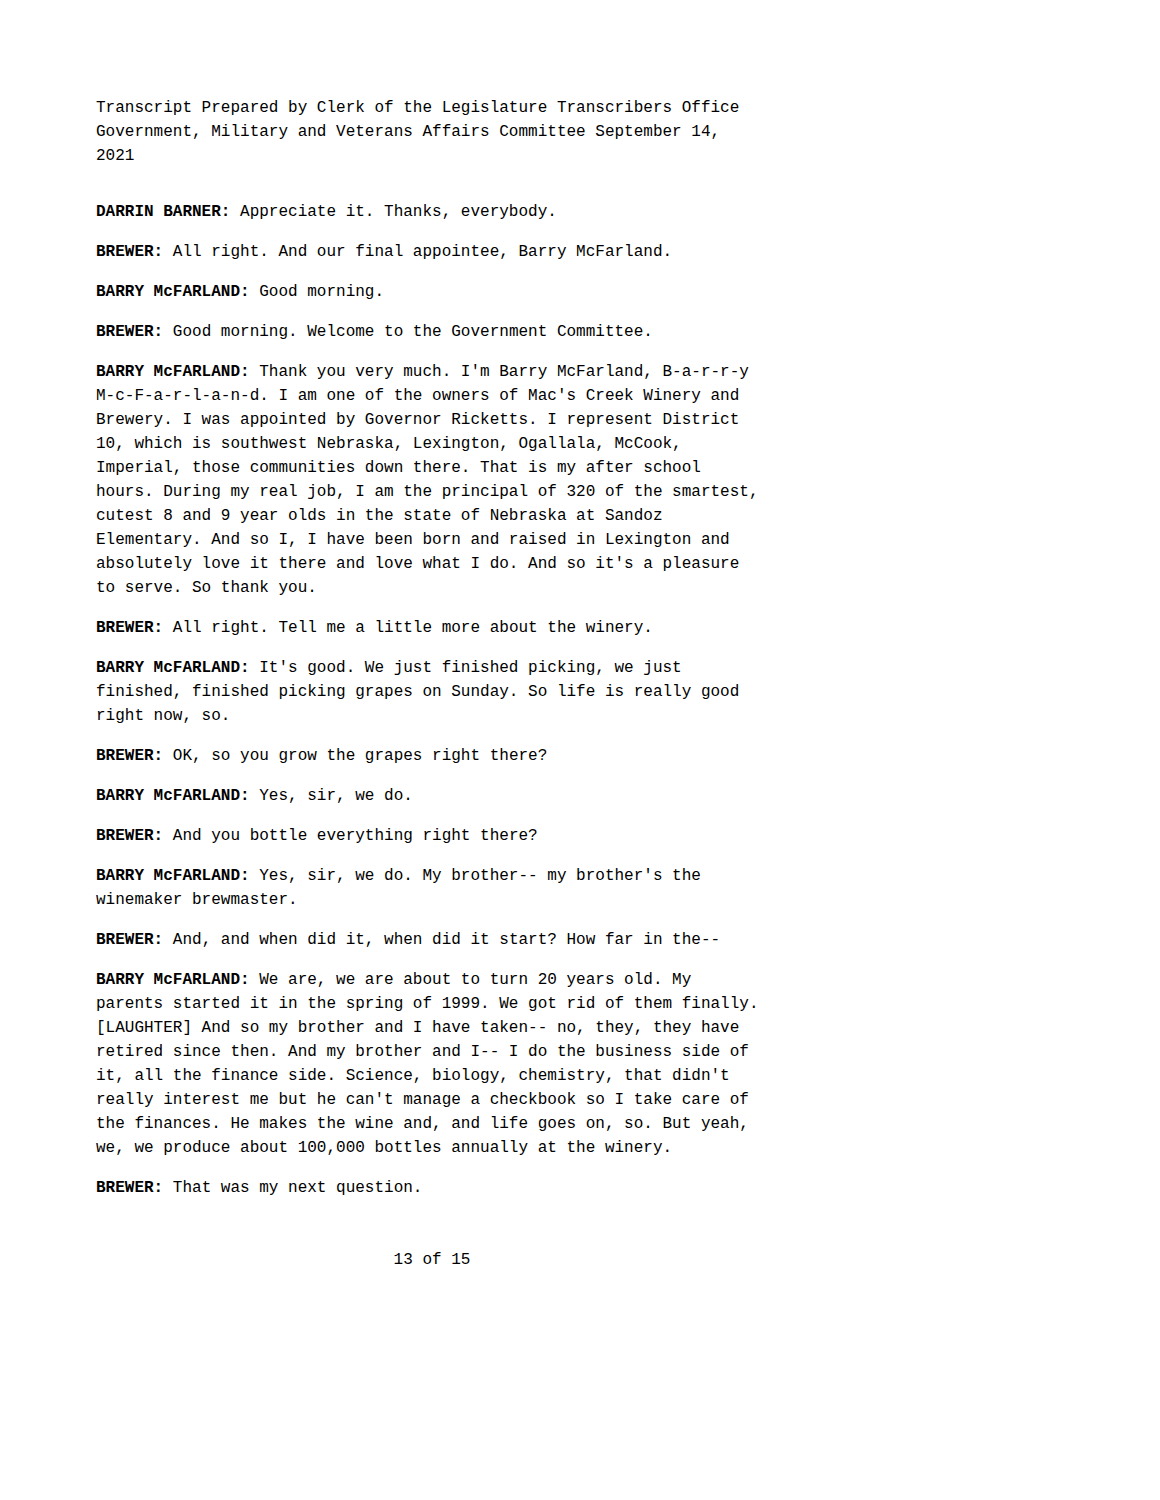Transcript Prepared by Clerk of the Legislature Transcribers Office
Government, Military and Veterans Affairs Committee September 14, 2021
DARRIN BARNER: Appreciate it. Thanks, everybody.
BREWER: All right. And our final appointee, Barry McFarland.
BARRY McFARLAND: Good morning.
BREWER: Good morning. Welcome to the Government Committee.
BARRY McFARLAND: Thank you very much. I'm Barry McFarland, B-a-r-r-y M-c-F-a-r-l-a-n-d. I am one of the owners of Mac's Creek Winery and Brewery. I was appointed by Governor Ricketts. I represent District 10, which is southwest Nebraska, Lexington, Ogallala, McCook, Imperial, those communities down there. That is my after school hours. During my real job, I am the principal of 320 of the smartest, cutest 8 and 9 year olds in the state of Nebraska at Sandoz Elementary. And so I, I have been born and raised in Lexington and absolutely love it there and love what I do. And so it's a pleasure to serve. So thank you.
BREWER: All right. Tell me a little more about the winery.
BARRY McFARLAND: It's good. We just finished picking, we just finished, finished picking grapes on Sunday. So life is really good right now, so.
BREWER: OK, so you grow the grapes right there?
BARRY McFARLAND: Yes, sir, we do.
BREWER: And you bottle everything right there?
BARRY McFARLAND: Yes, sir, we do. My brother-- my brother's the winemaker brewmaster.
BREWER: And, and when did it, when did it start? How far in the--
BARRY McFARLAND: We are, we are about to turn 20 years old. My parents started it in the spring of 1999. We got rid of them finally. [LAUGHTER] And so my brother and I have taken-- no, they, they have retired since then. And my brother and I-- I do the business side of it, all the finance side. Science, biology, chemistry, that didn't really interest me but he can't manage a checkbook so I take care of the finances. He makes the wine and, and life goes on, so. But yeah, we, we produce about 100,000 bottles annually at the winery.
BREWER: That was my next question.
13 of 15